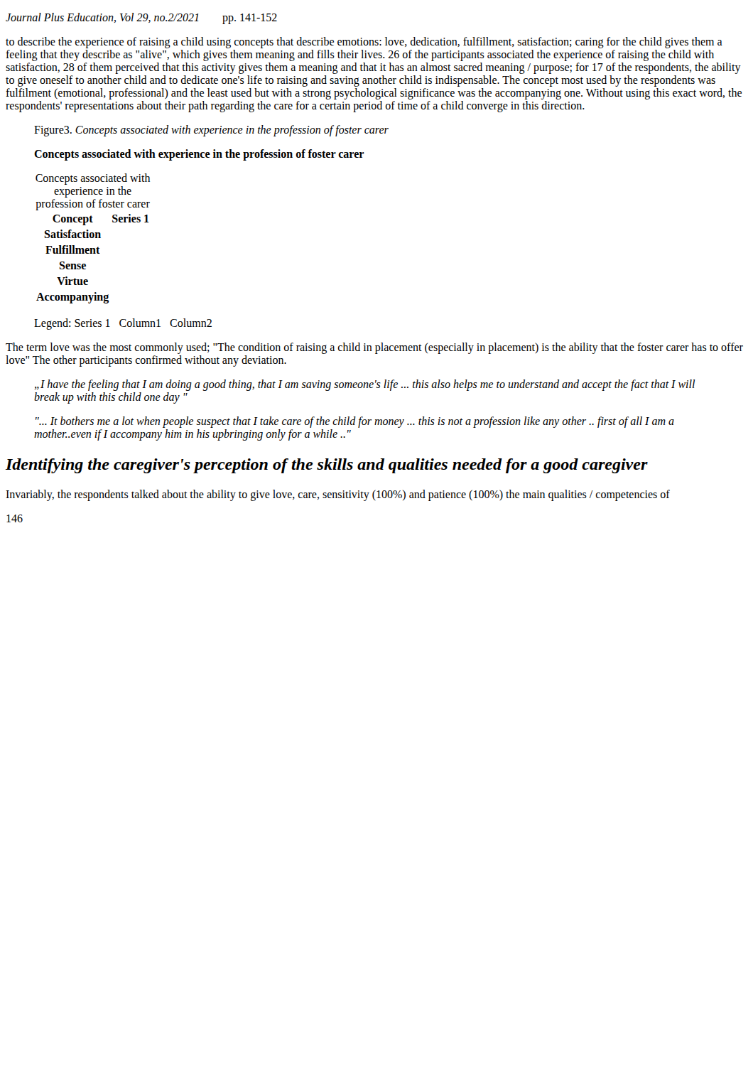Journal Plus Education, Vol 29, no.2/2021 pp. 141-152
to describe the experience of raising a child using concepts that describe emotions: love, dedication, fulfillment, satisfaction; caring for the child gives them a feeling that they describe as "alive", which gives them meaning and fills their lives. 26 of the participants associated the experience of raising the child with satisfaction, 28 of them perceived that this activity gives them a meaning and that it has an almost sacred meaning / purpose; for 17 of the respondents, the ability to give oneself to another child and to dedicate one's life to raising and saving another child is indispensable. The concept most used by the respondents was fulfilment (emotional, professional) and the least used but with a strong psychological significance was the accompanying one. Without using this exact word, the respondents' representations about their path regarding the care for a certain period of time of a child converge in this direction.
Figure3. Concepts associated with experience in the profession of foster carer
Concepts associated with experience in the profession of foster carer
Concepts associated with experience in the profession of foster carer
| Concept | Series 1 |
| --- | --- |
| Satisfaction | |
| Fulfillment | |
| Sense | |
| Virtue | |
| Accompanying | |
Legend: Series 1 Column1 Column2
The term love was the most commonly used; "The condition of raising a child in placement (especially in placement) is the ability that the foster carer has to offer love" The other participants confirmed without any deviation.
„I have the feeling that I am doing a good thing, that I am saving someone's life ... this also helps me to understand and accept the fact that I will break up with this child one day "
"... It bothers me a lot when people suspect that I take care of the child for money ... this is not a profession like any other .. first of all I am a mother..even if I accompany him in his upbringing only for a while .."
Identifying the caregiver's perception of the skills and qualities needed for a good caregiver
Invariably, the respondents talked about the ability to give love, care, sensitivity (100%) and patience (100%) the main qualities / competencies of
146